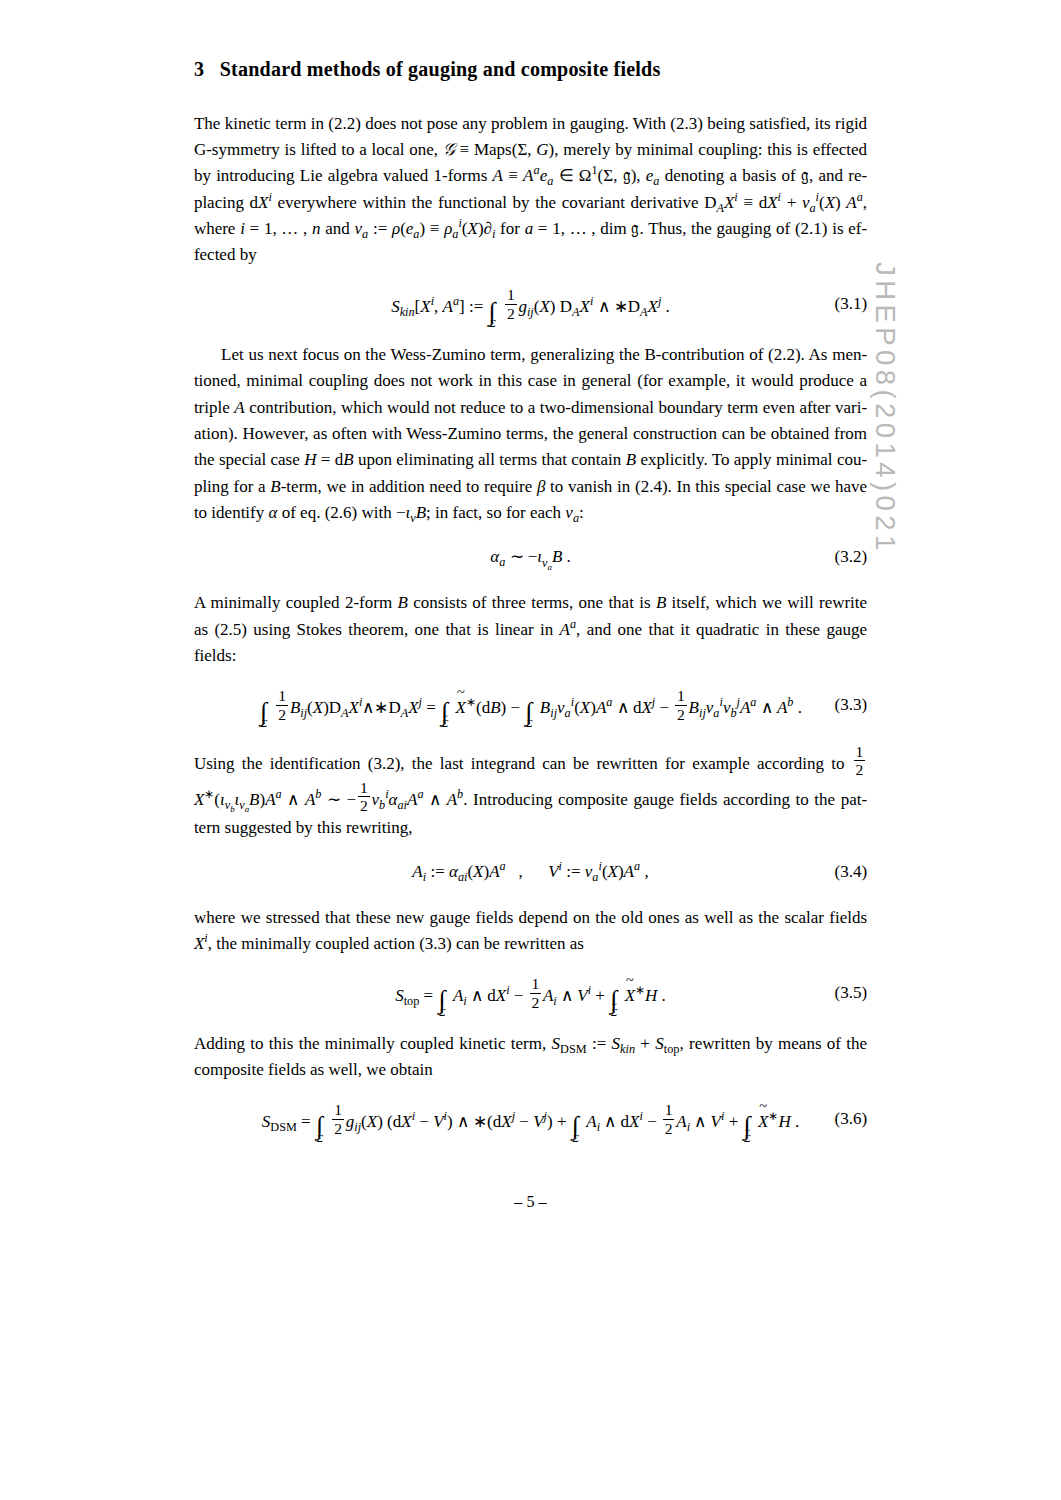JHEP08(2014)021
3 Standard methods of gauging and composite fields
The kinetic term in (2.2) does not pose any problem in gauging. With (2.3) being satisfied, its rigid G-symmetry is lifted to a local one, 𝒢 ≡ Maps(Σ, G), merely by minimal coupling: this is effected by introducing Lie algebra valued 1-forms A ≡ Aaea ∈ Ω1(Σ, 𝔤), ea denoting a basis of 𝔤, and replacing dXi everywhere within the functional by the covariant derivative DAXi ≡ dXi + vai(X) Aa, where i = 1, … , n and va := ρ(ea) ≡ ρai(X)∂i for a = 1, … , dim 𝔤. Thus, the gauging of (2.1) is effected by
Skin[Xi, Aa] := ∫Σ 12 gij(X) DAXi ∧ ∗DAXj . (3.1)
Let us next focus on the Wess-Zumino term, generalizing the B-contribution of (2.2). As mentioned, minimal coupling does not work in this case in general (for example, it would produce a triple A contribution, which would not reduce to a two-dimensional boundary term even after variation). However, as often with Wess-Zumino terms, the general construction can be obtained from the special case H = dB upon eliminating all terms that contain B explicitly. To apply minimal coupling for a B-term, we in addition need to require β to vanish in (2.4). In this special case we have to identify α of eq. (2.6) with −ιvB; in fact, so for each va:
αa ∼ −ιvaB . (3.2)
A minimally coupled 2-form B consists of three terms, one that is B itself, which we will rewrite as (2.5) using Stokes theorem, one that is linear in Aa, and one that it quadratic in these gauge fields:
∫Σ 12 Bij(X)DAXi∧∗DAXj = ∫~Σ ~X∗(dB) − ∫Σ Bijvai(X)Aa ∧ dXj − 12 BijvaivbjAa ∧ Ab . (3.3)
Using the identification (3.2), the last integrand can be rewritten for example according to 12 X∗(ιvbιvaB)Aa ∧ Ab ∼ −12 vbiαaiAa ∧ Ab. Introducing composite gauge fields according to the pattern suggested by this rewriting,
Ai := αai(X)Aa , Vi := vai(X)Aa , (3.4)
where we stressed that these new gauge fields depend on the old ones as well as the scalar fields Xi, the minimally coupled action (3.3) can be rewritten as
Stop = ∫Σ Ai ∧ dXi − 12 Ai ∧ Vi + ∫~Σ ~X∗H . (3.5)
Adding to this the minimally coupled kinetic term, SDSM := Skin + Stop, rewritten by means of the composite fields as well, we obtain
SDSM = ∫Σ 12 gij(X) (dXi − Vi) ∧ ∗(dXj − Vj) + ∫Σ Ai ∧ dXi − 12 Ai ∧ Vi + ∫~Σ ~X∗H . (3.6)
– 5 –